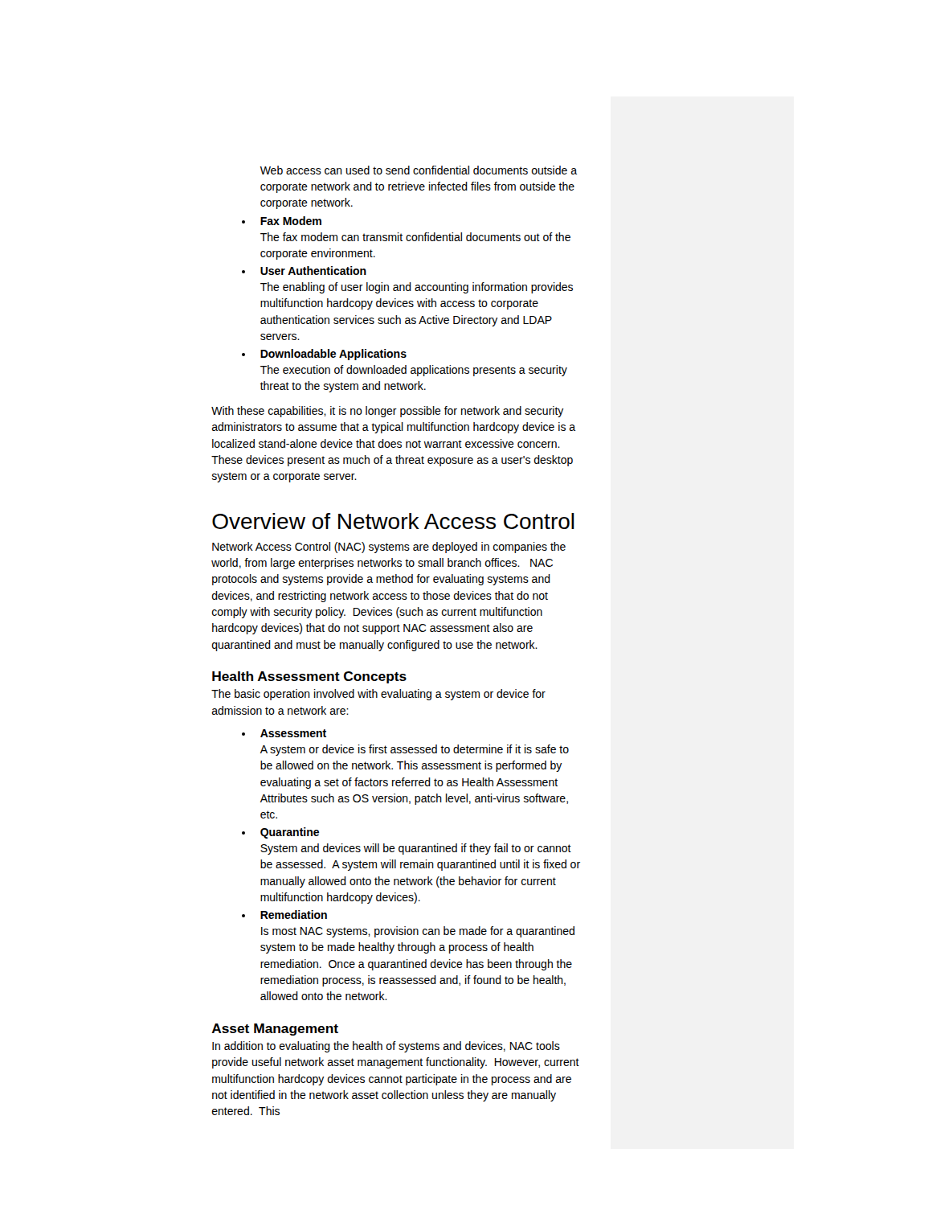Web access can used to send confidential documents outside a corporate network and to retrieve infected files from outside the corporate network.
Fax Modem The fax modem can transmit confidential documents out of the corporate environment.
User Authentication The enabling of user login and accounting information provides multifunction hardcopy devices with access to corporate authentication services such as Active Directory and LDAP servers.
Downloadable Applications The execution of downloaded applications presents a security threat to the system and network.
With these capabilities, it is no longer possible for network and security administrators to assume that a typical multifunction hardcopy device is a localized stand-alone device that does not warrant excessive concern. These devices present as much of a threat exposure as a user's desktop system or a corporate server.
Overview of Network Access Control
Network Access Control (NAC) systems are deployed in companies the world, from large enterprises networks to small branch offices. NAC protocols and systems provide a method for evaluating systems and devices, and restricting network access to those devices that do not comply with security policy. Devices (such as current multifunction hardcopy devices) that do not support NAC assessment also are quarantined and must be manually configured to use the network.
Health Assessment Concepts
The basic operation involved with evaluating a system or device for admission to a network are:
Assessment A system or device is first assessed to determine if it is safe to be allowed on the network. This assessment is performed by evaluating a set of factors referred to as Health Assessment Attributes such as OS version, patch level, anti-virus software, etc.
Quarantine System and devices will be quarantined if they fail to or cannot be assessed. A system will remain quarantined until it is fixed or manually allowed onto the network (the behavior for current multifunction hardcopy devices).
Remediation Is most NAC systems, provision can be made for a quarantined system to be made healthy through a process of health remediation. Once a quarantined device has been through the remediation process, is reassessed and, if found to be health, allowed onto the network.
Asset Management
In addition to evaluating the health of systems and devices, NAC tools provide useful network asset management functionality. However, current multifunction hardcopy devices cannot participate in the process and are not identified in the network asset collection unless they are manually entered. This